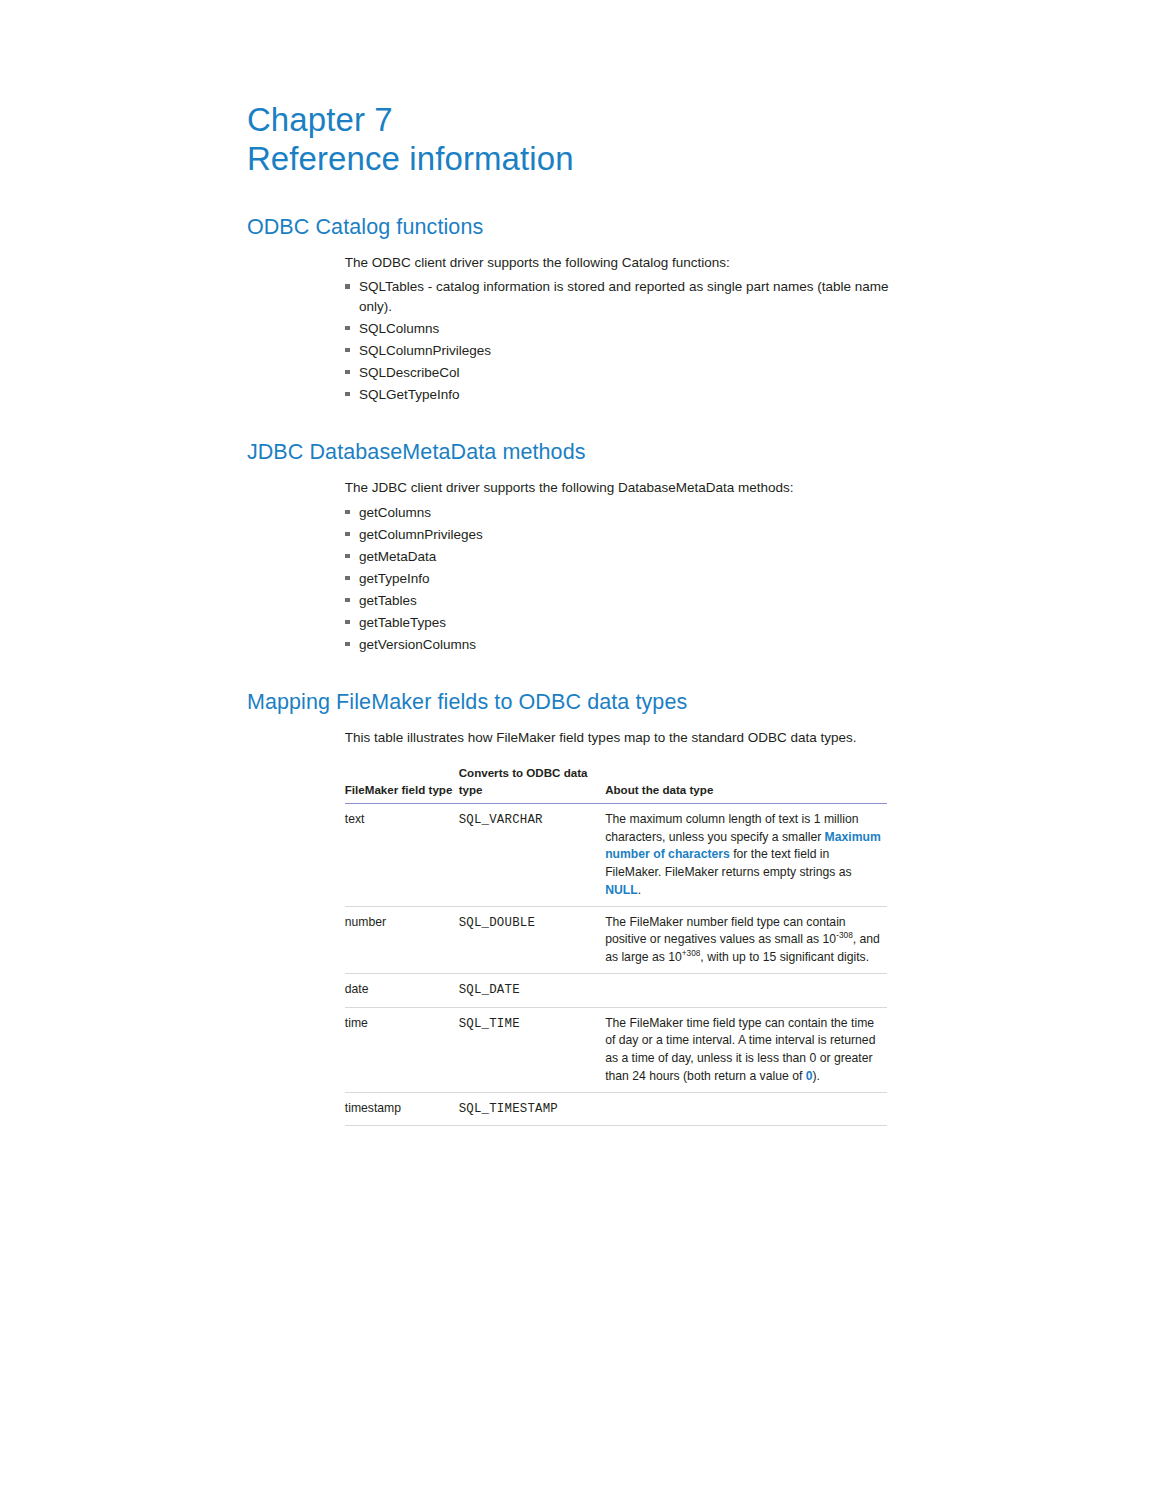Chapter 7Reference information
ODBC Catalog functions
The ODBC client driver supports the following Catalog functions:
SQLTables - catalog information is stored and reported as single part names (table name only).
SQLColumns
SQLColumnPrivileges
SQLDescribeCol
SQLGetTypeInfo
JDBC DatabaseMetaData methods
The JDBC client driver supports the following DatabaseMetaData methods:
getColumns
getColumnPrivileges
getMetaData
getTypeInfo
getTables
getTableTypes
getVersionColumns
Mapping FileMaker fields to ODBC data types
This table illustrates how FileMaker field types map to the standard ODBC data types.
| FileMaker field type | Converts to ODBC data type | About the data type |
| --- | --- | --- |
| text | SQL_VARCHAR | The maximum column length of text is 1 million characters, unless you specify a smaller Maximum number of characters for the text field in FileMaker. FileMaker returns empty strings as NULL . |
| number | SQL_DOUBLE | The FileMaker number field type can contain positive or negatives values as small as 10 -308 , and as large as 10 +308 , with up to 15 significant digits. |
| date | SQL_DATE | |
| time | SQL_TIME | The FileMaker time field type can contain the time of day or a time interval. A time interval is returned as a time of day, unless it is less than 0 or greater than 24 hours (both return a value of 0 ). |
| timestamp | SQL_TIMESTAMP | |